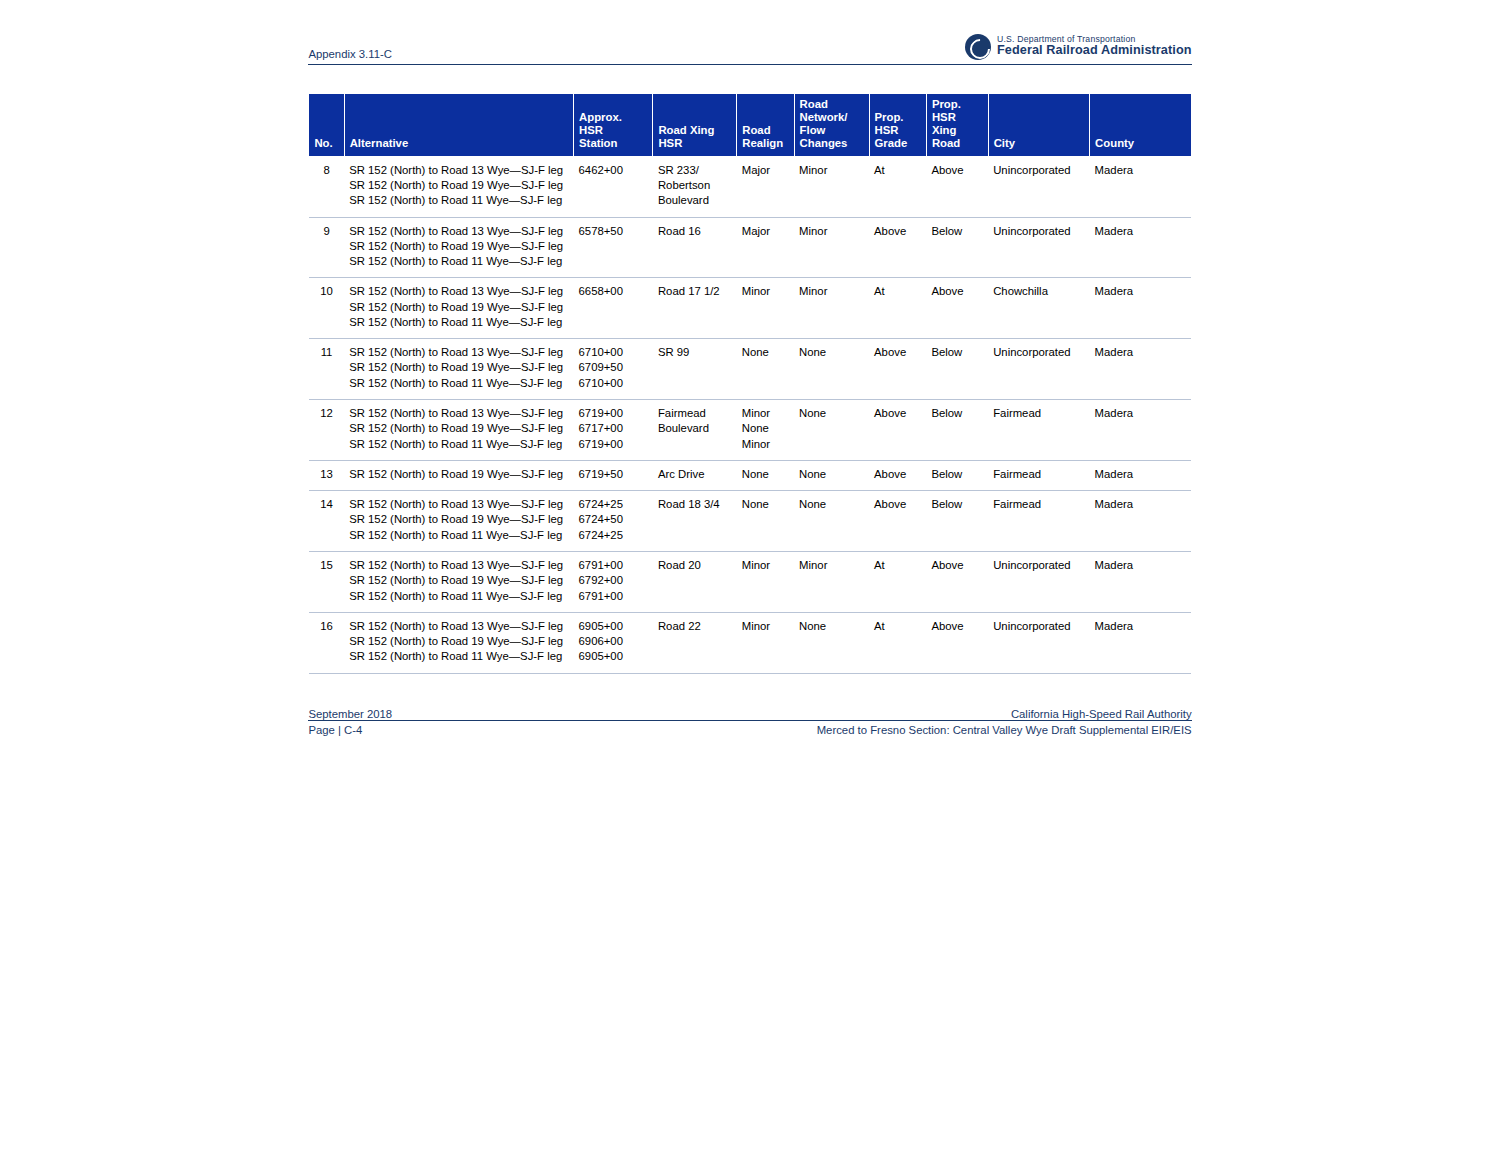Appendix 3.11-C
U.S. Department of Transportation
Federal Railroad Administration
| No. | Alternative | Approx. HSR Station | Road Xing HSR | Road Realign | Road Network/ Flow Changes | Prop. HSR Grade | Prop. HSR Xing Road | City | County |
| --- | --- | --- | --- | --- | --- | --- | --- | --- | --- |
| 8 | SR 152 (North) to Road 13 Wye—SJ-F leg SR 152 (North) to Road 19 Wye—SJ-F leg SR 152 (North) to Road 11 Wye—SJ-F leg | 6462+00 | SR 233/ Robertson Boulevard | Major | Minor | At | Above | Unincorporated | Madera |
| 9 | SR 152 (North) to Road 13 Wye—SJ-F leg SR 152 (North) to Road 19 Wye—SJ-F leg SR 152 (North) to Road 11 Wye—SJ-F leg | 6578+50 | Road 16 | Major | Minor | Above | Below | Unincorporated | Madera |
| 10 | SR 152 (North) to Road 13 Wye—SJ-F leg SR 152 (North) to Road 19 Wye—SJ-F leg SR 152 (North) to Road 11 Wye—SJ-F leg | 6658+00 | Road 17 1/2 | Minor | Minor | At | Above | Chowchilla | Madera |
| 11 | SR 152 (North) to Road 13 Wye—SJ-F leg SR 152 (North) to Road 19 Wye—SJ-F leg SR 152 (North) to Road 11 Wye—SJ-F leg | 6710+00 6709+50 6710+00 | SR 99 | None | None | Above | Below | Unincorporated | Madera |
| 12 | SR 152 (North) to Road 13 Wye—SJ-F leg SR 152 (North) to Road 19 Wye—SJ-F leg SR 152 (North) to Road 11 Wye—SJ-F leg | 6719+00 6717+00 6719+00 | Fairmead Boulevard | Minor None Minor | None | Above | Below | Fairmead | Madera |
| 13 | SR 152 (North) to Road 19 Wye—SJ-F leg | 6719+50 | Arc Drive | None | None | Above | Below | Fairmead | Madera |
| 14 | SR 152 (North) to Road 13 Wye—SJ-F leg SR 152 (North) to Road 19 Wye—SJ-F leg SR 152 (North) to Road 11 Wye—SJ-F leg | 6724+25 6724+50 6724+25 | Road 18 3/4 | None | None | Above | Below | Fairmead | Madera |
| 15 | SR 152 (North) to Road 13 Wye—SJ-F leg SR 152 (North) to Road 19 Wye—SJ-F leg SR 152 (North) to Road 11 Wye—SJ-F leg | 6791+00 6792+00 6791+00 | Road 20 | Minor | Minor | At | Above | Unincorporated | Madera |
| 16 | SR 152 (North) to Road 13 Wye—SJ-F leg SR 152 (North) to Road 19 Wye—SJ-F leg SR 152 (North) to Road 11 Wye—SJ-F leg | 6905+00 6906+00 6905+00 | Road 22 | Minor | None | At | Above | Unincorporated | Madera |
September 2018
California High-Speed Rail Authority
Page | C-4
Merced to Fresno Section: Central Valley Wye Draft Supplemental EIR/EIS